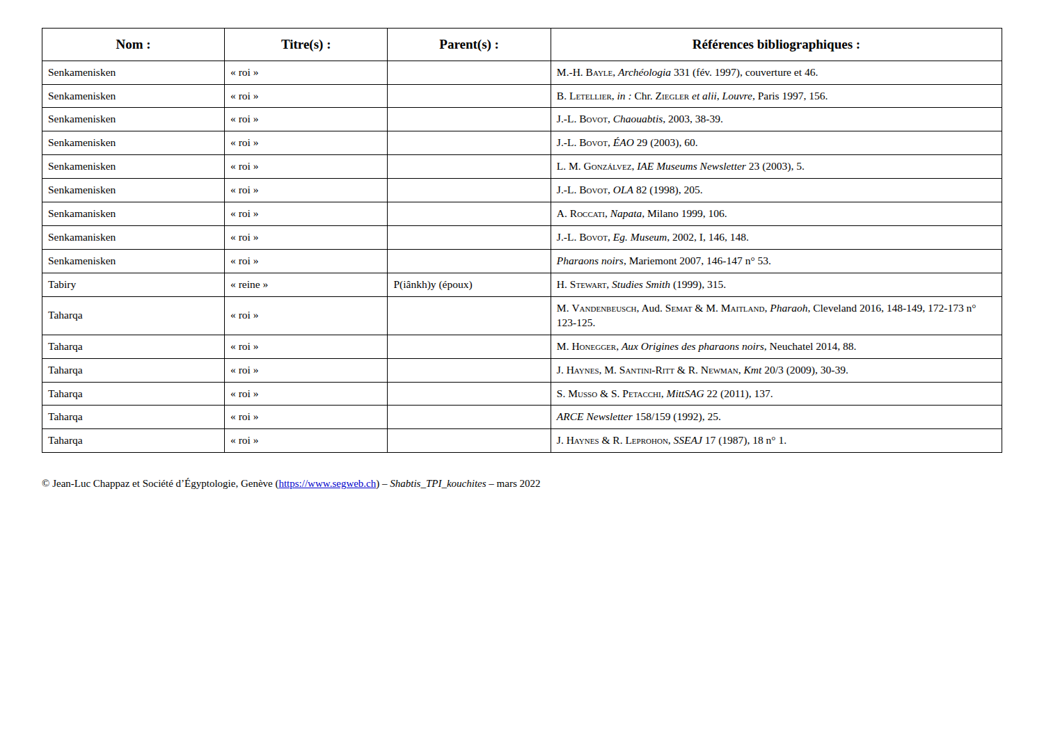| Nom : | Titre(s) : | Parent(s) : | Références bibliographiques : |
| --- | --- | --- | --- |
| Senkamenisken | « roi » | | M.-H. Bayle , Archéologia 331 (fév. 1997), couverture et 46. |
| Senkamenisken | « roi » | | B. Letellier , in : Chr. Ziegler et alii , Louvre , Paris 1997, 156. |
| Senkamenisken | « roi » | | J.-L. Bovot , Chaouabtis , 2003, 38-39. |
| Senkamenisken | « roi » | | J.-L. Bovot , ÉAO 29 (2003), 60. |
| Senkamenisken | « roi » | | L. M. Gonzálvez , IAE Museums Newsletter 23 (2003), 5. |
| Senkamenisken | « roi » | | J.-L. Bovot , OLA 82 (1998), 205. |
| Senkamanisken | « roi » | | A. Roccati , Napata , Milano 1999, 106. |
| Senkamanisken | « roi » | | J.-L. Bovot , Eg. Museum , 2002, I, 146, 148. |
| Senkamenisken | « roi » | | Pharaons noirs , Mariemont 2007, 146-147 n° 53. |
| Tabiry | « reine » | P(iânkh)y (époux) | H. Stewart , Studies Smith (1999), 315. |
| Taharqa | « roi » | | M. Vandenbeusch , Aud. Semat & M. Maitland , Pharaoh , Cleveland 2016, 148-149, 172-173 n° 123-125. |
| Taharqa | « roi » | | M. Honegger , Aux Origines des pharaons noirs , Neuchatel 2014, 88. |
| Taharqa | « roi » | | J. Haynes , M. Santini-Ritt & R. Newman , Kmt 20/3 (2009), 30-39. |
| Taharqa | « roi » | | S. Musso & S. Petacchi , MittSAG 22 (2011), 137. |
| Taharqa | « roi » | | ARCE Newsletter 158/159 (1992), 25. |
| Taharqa | « roi » | | J. Haynes & R. Leprohon , SSEAJ 17 (1987), 18 n° 1. |
© Jean-Luc Chappaz et Société d’Égyptologie, Genève (https://www.segweb.ch) – Shabtis_TPI_kouchites – mars 2022